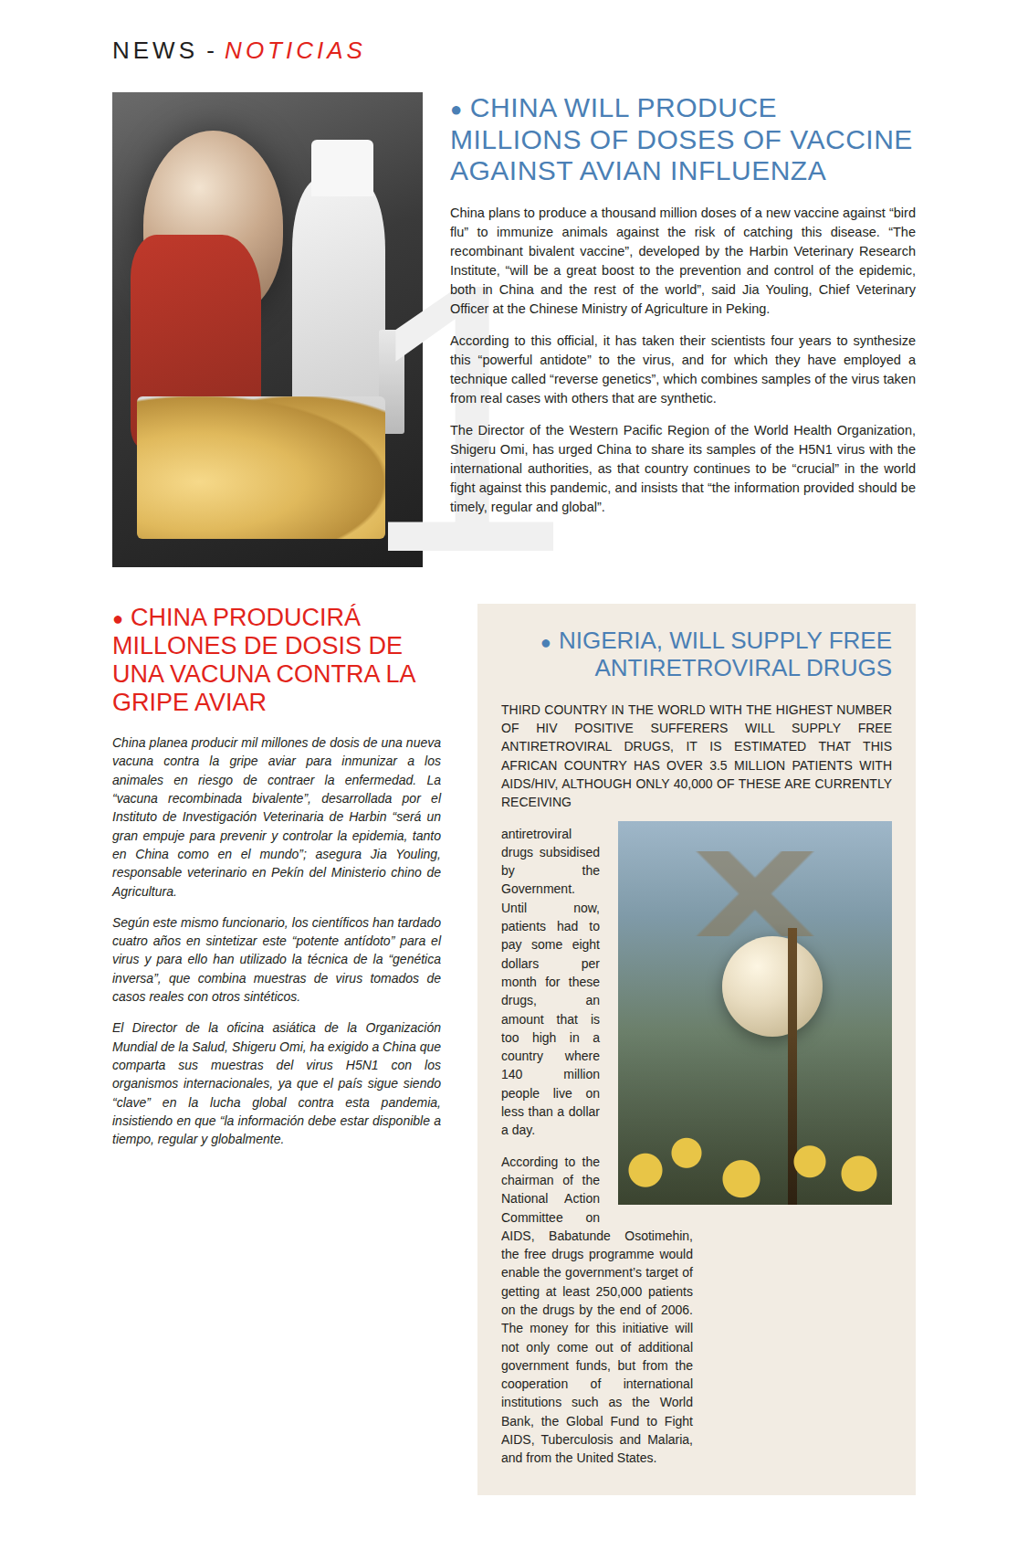NEWS - NOTICIAS
1
●China will produce millions of doses of vaccine against avian influenza
China plans to produce a thousand million doses of a new vaccine against “bird flu” to immunize animals against the risk of catching this disease. “The recombinant bivalent vaccine”, developed by the Harbin Veterinary Research Institute, “will be a great boost to the prevention and control of the epidemic, both in China and the rest of the world”, said Jia Youling, Chief Veterinary Officer at the Chinese Ministry of Agriculture in Peking.
According to this official, it has taken their scientists four years to synthesize this “powerful antidote” to the virus, and for which they have employed a technique called “reverse genetics”, which combines samples of the virus taken from real cases with others that are synthetic.
The Director of the Western Pacific Region of the World Health Organization, Shigeru Omi, has urged China to share its samples of the H5N1 virus with the international authorities, as that country continues to be “crucial” in the world fight against this pandemic, and insists that “the information provided should be timely, regular and global”.
●China producirá millones de dosis de una vacuna contra la gripe aviar
China planea producir mil millones de dosis de una nueva vacuna contra la gripe aviar para inmunizar a los animales en riesgo de contraer la enfermedad. La “vacuna recombinada bivalente”, desarrollada por el Instituto de Investigación Veterinaria de Harbin “será un gran empuje para prevenir y controlar la epidemia, tanto en China como en el mundo”; asegura Jia Youling, responsable veterinario en Pekín del Ministerio chino de Agricultura.
Según este mismo funcionario, los científicos han tardado cuatro años en sintetizar este “potente antídoto” para el virus y para ello han utilizado la técnica de la “genética inversa”, que combina muestras de virus tomados de casos reales con otros sintéticos.
El Director de la oficina asiática de la Organización Mundial de la Salud, Shigeru Omi, ha exigido a China que comparta sus muestras del virus H5N1 con los organismos internacionales, ya que el país sigue siendo “clave” en la lucha global contra esta pandemia, insistiendo en que “la información debe estar disponible a tiempo, regular y globalmente.
●Nigeria, will supply free antiretroviral drugs
Third country in the world with the highest number of HIV positive sufferers will supply free antiretroviral drugs, it is estimated that this African country has over 3.5 million patients with AIDS/HIV, although only 40,000 of these are currently receiving
antiretroviral drugs subsidised by the Government. Until now, patients had to pay some eight dollars per month for these drugs, an amount that is too high in a country where 140 million people live on less than a dollar a day.
According to the chairman of the National Action Committee on AIDS, Babatunde Osotimehin, the free drugs programme would enable the government’s target of getting at least 250,000 patients on the drugs by the end of 2006. The money for this initiative will not only come out of additional government funds, but from the cooperation of international institutions such as the World Bank, the Global Fund to Fight AIDS, Tuberculosis and Malaria, and from the United States.